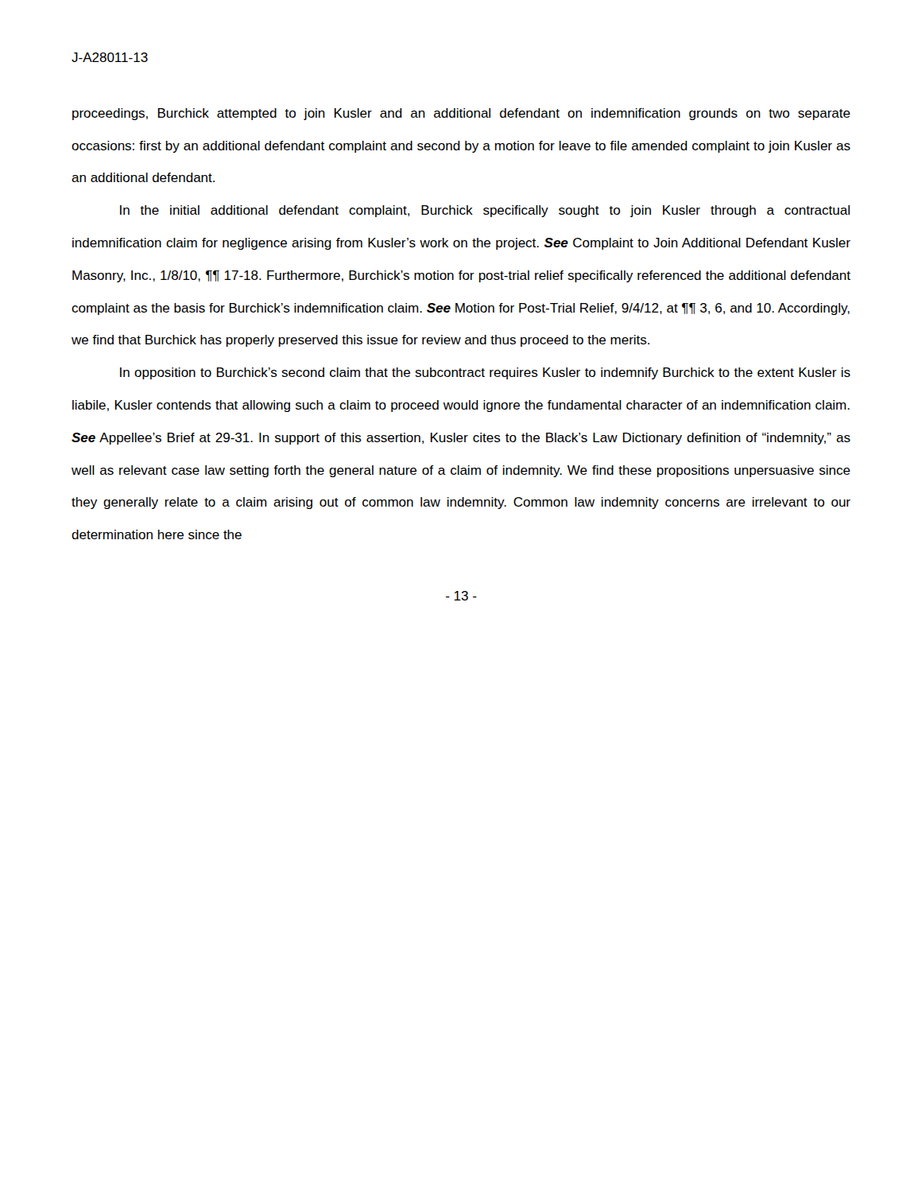J-A28011-13
proceedings, Burchick attempted to join Kusler and an additional defendant on indemnification grounds on two separate occasions: first by an additional defendant complaint and second by a motion for leave to file amended complaint to join Kusler as an additional defendant.
In the initial additional defendant complaint, Burchick specifically sought to join Kusler through a contractual indemnification claim for negligence arising from Kusler’s work on the project. See Complaint to Join Additional Defendant Kusler Masonry, Inc., 1/8/10, ¶¶ 17-18. Furthermore, Burchick’s motion for post-trial relief specifically referenced the additional defendant complaint as the basis for Burchick’s indemnification claim. See Motion for Post-Trial Relief, 9/4/12, at ¶¶ 3, 6, and 10. Accordingly, we find that Burchick has properly preserved this issue for review and thus proceed to the merits.
In opposition to Burchick’s second claim that the subcontract requires Kusler to indemnify Burchick to the extent Kusler is liabile, Kusler contends that allowing such a claim to proceed would ignore the fundamental character of an indemnification claim. See Appellee’s Brief at 29-31. In support of this assertion, Kusler cites to the Black’s Law Dictionary definition of “indemnity,” as well as relevant case law setting forth the general nature of a claim of indemnity. We find these propositions unpersuasive since they generally relate to a claim arising out of common law indemnity. Common law indemnity concerns are irrelevant to our determination here since the
- 13 -